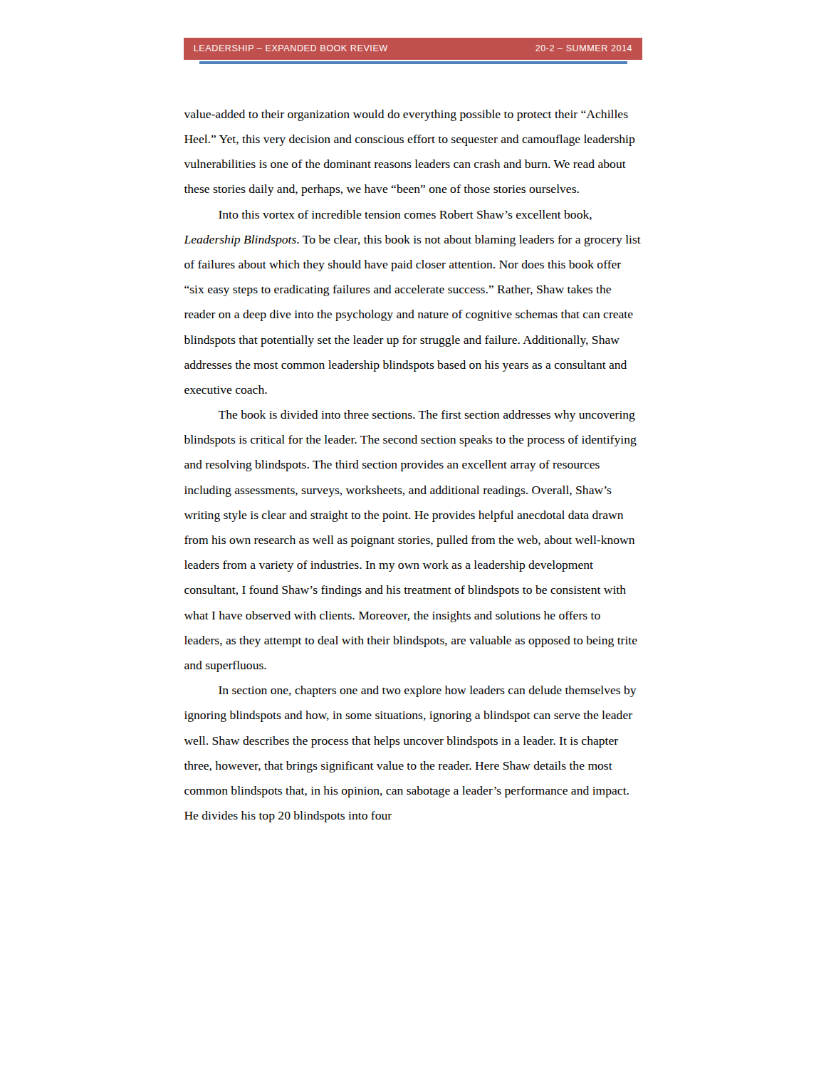Leadership – Expanded Book Review 20-2 – Summer 2014
value-added to their organization would do everything possible to protect their “Achilles Heel.” Yet, this very decision and conscious effort to sequester and camouflage leadership vulnerabilities is one of the dominant reasons leaders can crash and burn. We read about these stories daily and, perhaps, we have “been” one of those stories ourselves.
Into this vortex of incredible tension comes Robert Shaw’s excellent book, Leadership Blindspots. To be clear, this book is not about blaming leaders for a grocery list of failures about which they should have paid closer attention. Nor does this book offer “six easy steps to eradicating failures and accelerate success.” Rather, Shaw takes the reader on a deep dive into the psychology and nature of cognitive schemas that can create blindspots that potentially set the leader up for struggle and failure. Additionally, Shaw addresses the most common leadership blindspots based on his years as a consultant and executive coach.
The book is divided into three sections. The first section addresses why uncovering blindspots is critical for the leader. The second section speaks to the process of identifying and resolving blindspots. The third section provides an excellent array of resources including assessments, surveys, worksheets, and additional readings. Overall, Shaw’s writing style is clear and straight to the point. He provides helpful anecdotal data drawn from his own research as well as poignant stories, pulled from the web, about well-known leaders from a variety of industries. In my own work as a leadership development consultant, I found Shaw’s findings and his treatment of blindspots to be consistent with what I have observed with clients. Moreover, the insights and solutions he offers to leaders, as they attempt to deal with their blindspots, are valuable as opposed to being trite and superfluous.
In section one, chapters one and two explore how leaders can delude themselves by ignoring blindspots and how, in some situations, ignoring a blindspot can serve the leader well. Shaw describes the process that helps uncover blindspots in a leader. It is chapter three, however, that brings significant value to the reader. Here Shaw details the most common blindspots that, in his opinion, can sabotage a leader’s performance and impact. He divides his top 20 blindspots into four